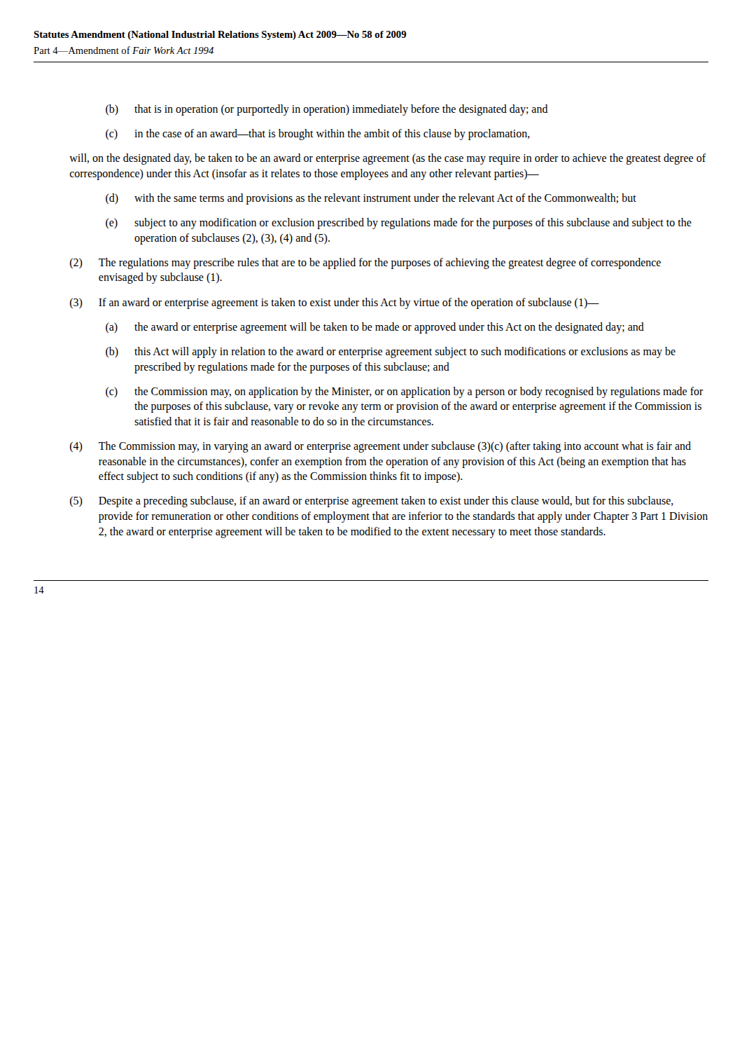Statutes Amendment (National Industrial Relations System) Act 2009—No 58 of 2009
Part 4—Amendment of Fair Work Act 1994
(b) that is in operation (or purportedly in operation) immediately before the designated day; and
(c) in the case of an award—that is brought within the ambit of this clause by proclamation,
will, on the designated day, be taken to be an award or enterprise agreement (as the case may require in order to achieve the greatest degree of correspondence) under this Act (insofar as it relates to those employees and any other relevant parties)—
(d) with the same terms and provisions as the relevant instrument under the relevant Act of the Commonwealth; but
(e) subject to any modification or exclusion prescribed by regulations made for the purposes of this subclause and subject to the operation of subclauses (2), (3), (4) and (5).
(2) The regulations may prescribe rules that are to be applied for the purposes of achieving the greatest degree of correspondence envisaged by subclause (1).
(3) If an award or enterprise agreement is taken to exist under this Act by virtue of the operation of subclause (1)—
(a) the award or enterprise agreement will be taken to be made or approved under this Act on the designated day; and
(b) this Act will apply in relation to the award or enterprise agreement subject to such modifications or exclusions as may be prescribed by regulations made for the purposes of this subclause; and
(c) the Commission may, on application by the Minister, or on application by a person or body recognised by regulations made for the purposes of this subclause, vary or revoke any term or provision of the award or enterprise agreement if the Commission is satisfied that it is fair and reasonable to do so in the circumstances.
(4) The Commission may, in varying an award or enterprise agreement under subclause (3)(c) (after taking into account what is fair and reasonable in the circumstances), confer an exemption from the operation of any provision of this Act (being an exemption that has effect subject to such conditions (if any) as the Commission thinks fit to impose).
(5) Despite a preceding subclause, if an award or enterprise agreement taken to exist under this clause would, but for this subclause, provide for remuneration or other conditions of employment that are inferior to the standards that apply under Chapter 3 Part 1 Division 2, the award or enterprise agreement will be taken to be modified to the extent necessary to meet those standards.
14